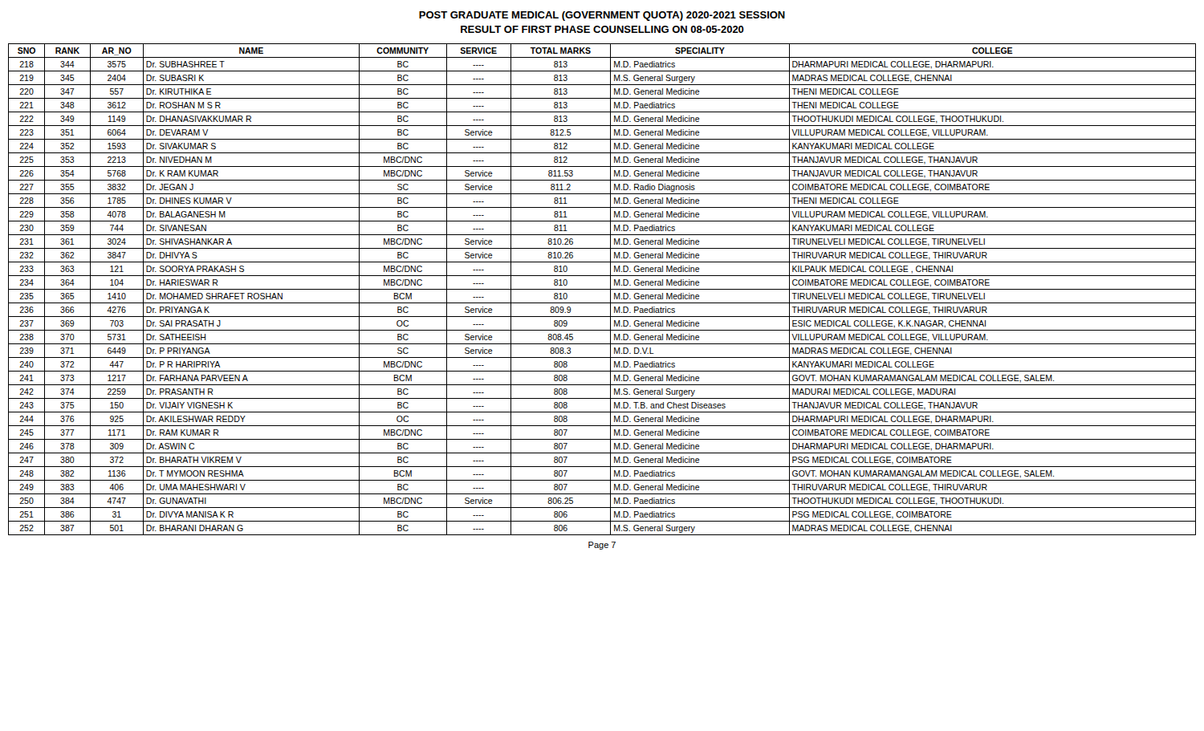POST GRADUATE MEDICAL (GOVERNMENT QUOTA) 2020-2021 SESSION
RESULT OF FIRST PHASE COUNSELLING ON 08-05-2020
| SNO | RANK | AR_NO | NAME | COMMUNITY | SERVICE | TOTAL MARKS | SPECIALITY | COLLEGE |
| --- | --- | --- | --- | --- | --- | --- | --- | --- |
| 218 | 344 | 3575 | Dr. SUBHASHREE T | BC | ---- | 813 | M.D. Paediatrics | DHARMAPURI MEDICAL COLLEGE, DHARMAPURI. |
| 219 | 345 | 2404 | Dr. SUBASRI K | BC | ---- | 813 | M.S. General Surgery | MADRAS MEDICAL COLLEGE, CHENNAI |
| 220 | 347 | 557 | Dr. KIRUTHIKA E | BC | ---- | 813 | M.D. General Medicine | THENI MEDICAL COLLEGE |
| 221 | 348 | 3612 | Dr. ROSHAN M S R | BC | ---- | 813 | M.D. Paediatrics | THENI MEDICAL COLLEGE |
| 222 | 349 | 1149 | Dr. DHANASIVAKKUMAR R | BC | ---- | 813 | M.D. General Medicine | THOOTHUKUDI MEDICAL COLLEGE, THOOTHUKUDI. |
| 223 | 351 | 6064 | Dr. DEVARAM V | BC | Service | 812.5 | M.D. General Medicine | VILLUPURAM MEDICAL COLLEGE, VILLUPURAM. |
| 224 | 352 | 1593 | Dr. SIVAKUMAR S | BC | ---- | 812 | M.D. General Medicine | KANYAKUMARI MEDICAL COLLEGE |
| 225 | 353 | 2213 | Dr. NIVEDHAN M | MBC/DNC | ---- | 812 | M.D. General Medicine | THANJAVUR MEDICAL COLLEGE, THANJAVUR |
| 226 | 354 | 5768 | Dr. K RAM KUMAR | MBC/DNC | Service | 811.53 | M.D. General Medicine | THANJAVUR MEDICAL COLLEGE, THANJAVUR |
| 227 | 355 | 3832 | Dr. JEGAN J | SC | Service | 811.2 | M.D. Radio Diagnosis | COIMBATORE MEDICAL COLLEGE, COIMBATORE |
| 228 | 356 | 1785 | Dr. DHINES KUMAR V | BC | ---- | 811 | M.D. General Medicine | THENI MEDICAL COLLEGE |
| 229 | 358 | 4078 | Dr. BALAGANESH M | BC | ---- | 811 | M.D. General Medicine | VILLUPURAM MEDICAL COLLEGE, VILLUPURAM. |
| 230 | 359 | 744 | Dr. SIVANESAN | BC | ---- | 811 | M.D. Paediatrics | KANYAKUMARI MEDICAL COLLEGE |
| 231 | 361 | 3024 | Dr. SHIVASHANKAR A | MBC/DNC | Service | 810.26 | M.D. General Medicine | TIRUNELVELI MEDICAL COLLEGE, TIRUNELVELI |
| 232 | 362 | 3847 | Dr. DHIVYA S | BC | Service | 810.26 | M.D. General Medicine | THIRUVARUR MEDICAL COLLEGE, THIRUVARUR |
| 233 | 363 | 121 | Dr. SOORYA PRAKASH S | MBC/DNC | ---- | 810 | M.D. General Medicine | KILPAUK MEDICAL COLLEGE , CHENNAI |
| 234 | 364 | 104 | Dr. HARIESWAR R | MBC/DNC | ---- | 810 | M.D. General Medicine | COIMBATORE MEDICAL COLLEGE, COIMBATORE |
| 235 | 365 | 1410 | Dr. MOHAMED SHRAFET ROSHAN | BCM | ---- | 810 | M.D. General Medicine | TIRUNELVELI MEDICAL COLLEGE, TIRUNELVELI |
| 236 | 366 | 4276 | Dr. PRIYANGA K | BC | Service | 809.9 | M.D. Paediatrics | THIRUVARUR MEDICAL COLLEGE, THIRUVARUR |
| 237 | 369 | 703 | Dr. SAI PRASATH J | OC | ---- | 809 | M.D. General Medicine | ESIC MEDICAL COLLEGE, K.K.NAGAR, CHENNAI |
| 238 | 370 | 5731 | Dr. SATHEEISH | BC | Service | 808.45 | M.D. General Medicine | VILLUPURAM MEDICAL COLLEGE, VILLUPURAM. |
| 239 | 371 | 6449 | Dr. P PRIYANGA | SC | Service | 808.3 | M.D. D.V.L | MADRAS MEDICAL COLLEGE, CHENNAI |
| 240 | 372 | 447 | Dr. P R HARIPRIYA | MBC/DNC | ---- | 808 | M.D. Paediatrics | KANYAKUMARI MEDICAL COLLEGE |
| 241 | 373 | 1217 | Dr. FARHANA PARVEEN A | BCM | ---- | 808 | M.D. General Medicine | GOVT. MOHAN KUMARAMANGALAM MEDICAL COLLEGE, SALEM. |
| 242 | 374 | 2259 | Dr. PRASANTH R | BC | ---- | 808 | M.S. General Surgery | MADURAI MEDICAL COLLEGE, MADURAI |
| 243 | 375 | 150 | Dr. VIJAIY VIGNESH K | BC | ---- | 808 | M.D. T.B. and Chest Diseases | THANJAVUR MEDICAL COLLEGE, THANJAVUR |
| 244 | 376 | 925 | Dr. AKILESHWAR REDDY | OC | ---- | 808 | M.D. General Medicine | DHARMAPURI MEDICAL COLLEGE, DHARMAPURI. |
| 245 | 377 | 1171 | Dr. RAM KUMAR R | MBC/DNC | ---- | 807 | M.D. General Medicine | COIMBATORE MEDICAL COLLEGE, COIMBATORE |
| 246 | 378 | 309 | Dr. ASWIN C | BC | ---- | 807 | M.D. General Medicine | DHARMAPURI MEDICAL COLLEGE, DHARMAPURI. |
| 247 | 380 | 372 | Dr. BHARATH VIKREM V | BC | ---- | 807 | M.D. General Medicine | PSG MEDICAL COLLEGE, COIMBATORE |
| 248 | 382 | 1136 | Dr. T MYMOON RESHMA | BCM | ---- | 807 | M.D. Paediatrics | GOVT. MOHAN KUMARAMANGALAM MEDICAL COLLEGE, SALEM. |
| 249 | 383 | 406 | Dr. UMA MAHESHWARI V | BC | ---- | 807 | M.D. General Medicine | THIRUVARUR MEDICAL COLLEGE, THIRUVARUR |
| 250 | 384 | 4747 | Dr. GUNAVATHI | MBC/DNC | Service | 806.25 | M.D. Paediatrics | THOOTHUKUDI MEDICAL COLLEGE, THOOTHUKUDI. |
| 251 | 386 | 31 | Dr. DIVYA MANISA K R | BC | ---- | 806 | M.D. Paediatrics | PSG MEDICAL COLLEGE, COIMBATORE |
| 252 | 387 | 501 | Dr. BHARANI DHARAN G | BC | ---- | 806 | M.S. General Surgery | MADRAS MEDICAL COLLEGE, CHENNAI |
Page 7